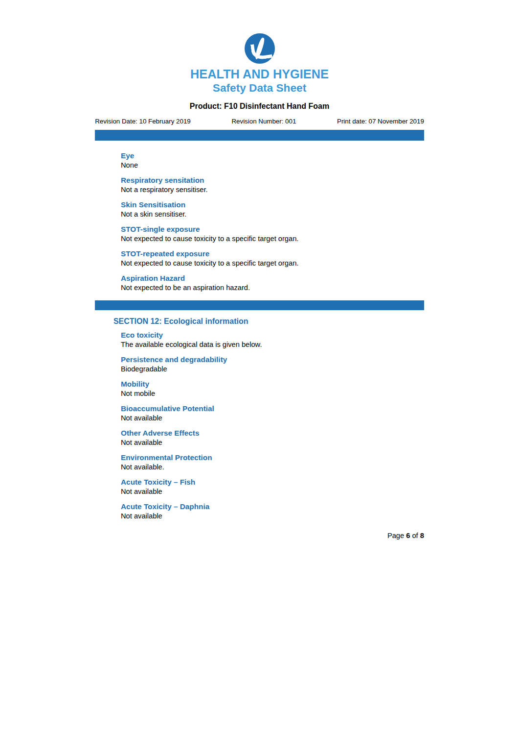HEALTH AND HYGIENE
Safety Data Sheet
Product: F10 Disinfectant Hand Foam
Revision Date: 10 February 2019 Revision Number: 001 Print date: 07 November 2019
Eye
None
Respiratory sensitation
Not a respiratory sensitiser.
Skin Sensitisation
Not a skin sensitiser.
STOT-single exposure
Not expected to cause toxicity to a specific target organ.
STOT-repeated exposure
Not expected to cause toxicity to a specific target organ.
Aspiration Hazard
Not expected to be an aspiration hazard.
SECTION 12: Ecological information
Eco toxicity
The available ecological data is given below.
Persistence and degradability
Biodegradable
Mobility
Not mobile
Bioaccumulative Potential
Not available
Other Adverse Effects
Not available
Environmental Protection
Not available.
Acute Toxicity – Fish
Not available
Acute Toxicity – Daphnia
Not available
Page 6 of 8